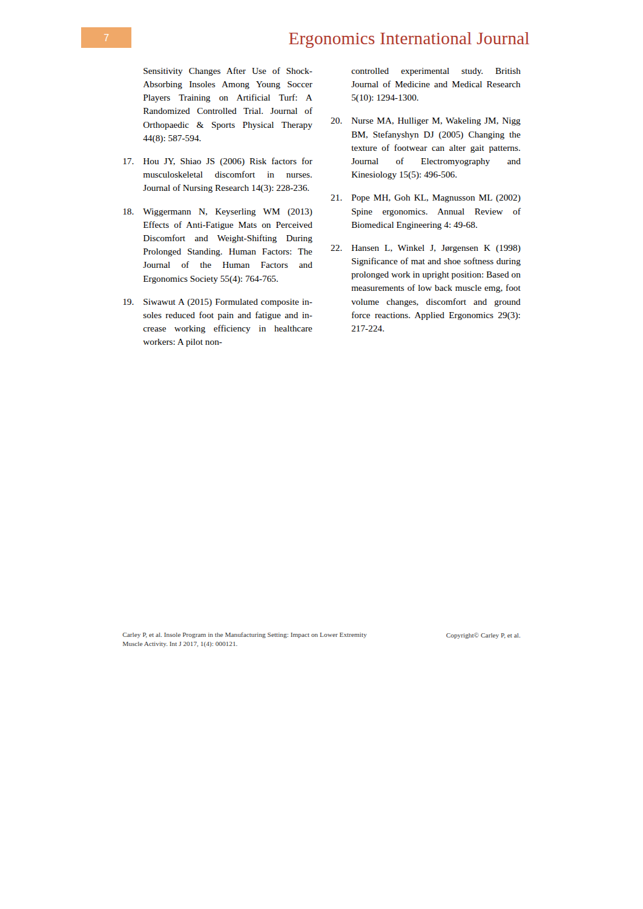7
Ergonomics International Journal
Sensitivity Changes After Use of Shock-Absorbing Insoles Among Young Soccer Players Training on Artificial Turf: A Randomized Controlled Trial. Journal of Orthopaedic & Sports Physical Therapy 44(8): 587-594.
17. Hou JY, Shiao JS (2006) Risk factors for musculoskeletal discomfort in nurses. Journal of Nursing Research 14(3): 228-236.
18. Wiggermann N, Keyserling WM (2013) Effects of Anti-Fatigue Mats on Perceived Discomfort and Weight-Shifting During Prolonged Standing. Human Factors: The Journal of the Human Factors and Ergonomics Society 55(4): 764-765.
19. Siwawut A (2015) Formulated composite insoles reduced foot pain and fatigue and increase working efficiency in healthcare workers: A pilot non-
controlled experimental study. British Journal of Medicine and Medical Research 5(10): 1294-1300.
20. Nurse MA, Hulliger M, Wakeling JM, Nigg BM, Stefanyshyn DJ (2005) Changing the texture of footwear can alter gait patterns. Journal of Electromyography and Kinesiology 15(5): 496-506.
21. Pope MH, Goh KL, Magnusson ML (2002) Spine ergonomics. Annual Review of Biomedical Engineering 4: 49-68.
22. Hansen L, Winkel J, Jørgensen K (1998) Significance of mat and shoe softness during prolonged work in upright position: Based on measurements of low back muscle emg, foot volume changes, discomfort and ground force reactions. Applied Ergonomics 29(3): 217-224.
Carley P, et al. Insole Program in the Manufacturing Setting: Impact on Lower Extremity Muscle Activity. Int J 2017, 1(4): 000121.
Copyright© Carley P, et al.